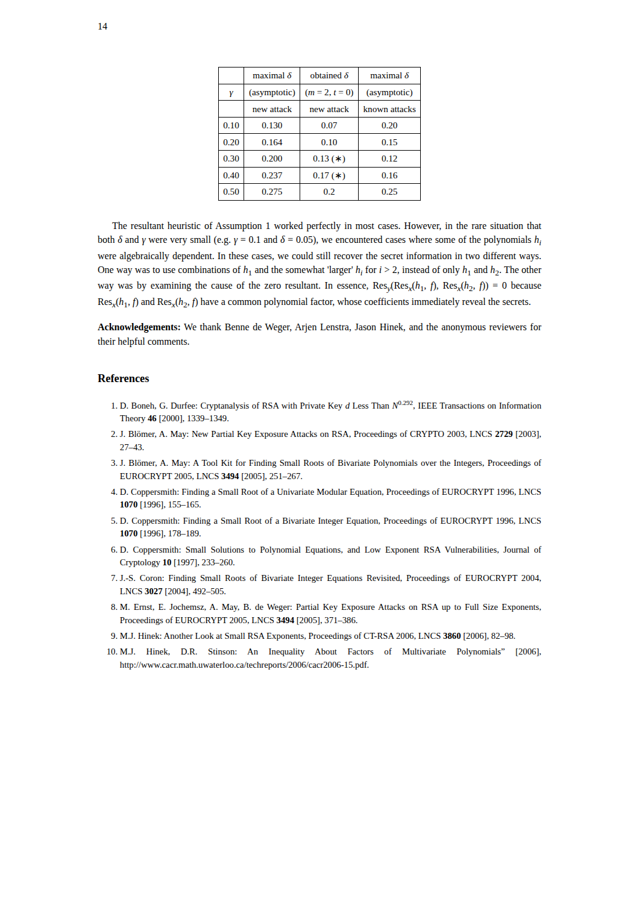14
| | maximal δ | obtained δ | maximal δ |
| --- | --- | --- | --- |
| γ | (asymptotic) | ( m = 2, t = 0) | (asymptotic) |
| | new attack | new attack | known attacks |
| 0.10 | 0.130 | 0.07 | 0.20 |
| 0.20 | 0.164 | 0.10 | 0.15 |
| 0.30 | 0.200 | 0.13 (∗) | 0.12 |
| 0.40 | 0.237 | 0.17 (∗) | 0.16 |
| 0.50 | 0.275 | 0.2 | 0.25 |
The resultant heuristic of Assumption 1 worked perfectly in most cases. However, in the rare situation that both δ and γ were very small (e.g. γ = 0.1 and δ = 0.05), we encountered cases where some of the polynomials hi were algebraically dependent. In these cases, we could still recover the secret information in two different ways. One way was to use combinations of h1 and the somewhat 'larger' hi for i > 2, instead of only h1 and h2. The other way was by examining the cause of the zero resultant. In essence, Resy(Resx(h1, f), Resx(h2, f)) = 0 because Resx(h1, f) and Resx(h2, f) have a common polynomial factor, whose coefficients immediately reveal the secrets.
Acknowledgements: We thank Benne de Weger, Arjen Lenstra, Jason Hinek, and the anonymous reviewers for their helpful comments.
References
D. Boneh, G. Durfee: Cryptanalysis of RSA with Private Key d Less Than N0.292, IEEE Transactions on Information Theory 46 [2000], 1339–1349.
J. Blömer, A. May: New Partial Key Exposure Attacks on RSA, Proceedings of CRYPTO 2003, LNCS 2729 [2003], 27–43.
J. Blömer, A. May: A Tool Kit for Finding Small Roots of Bivariate Polynomials over the Integers, Proceedings of EUROCRYPT 2005, LNCS 3494 [2005], 251–267.
D. Coppersmith: Finding a Small Root of a Univariate Modular Equation, Proceedings of EUROCRYPT 1996, LNCS 1070 [1996], 155–165.
D. Coppersmith: Finding a Small Root of a Bivariate Integer Equation, Proceedings of EUROCRYPT 1996, LNCS 1070 [1996], 178–189.
D. Coppersmith: Small Solutions to Polynomial Equations, and Low Exponent RSA Vulnerabilities, Journal of Cryptology 10 [1997], 233–260.
J.-S. Coron: Finding Small Roots of Bivariate Integer Equations Revisited, Proceedings of EUROCRYPT 2004, LNCS 3027 [2004], 492–505.
M. Ernst, E. Jochemsz, A. May, B. de Weger: Partial Key Exposure Attacks on RSA up to Full Size Exponents, Proceedings of EUROCRYPT 2005, LNCS 3494 [2005], 371–386.
M.J. Hinek: Another Look at Small RSA Exponents, Proceedings of CT-RSA 2006, LNCS 3860 [2006], 82–98.
M.J. Hinek, D.R. Stinson: An Inequality About Factors of Multivariate Polynomials” [2006], http://www.cacr.math.uwaterloo.ca/techreports/2006/cacr2006-15.pdf.